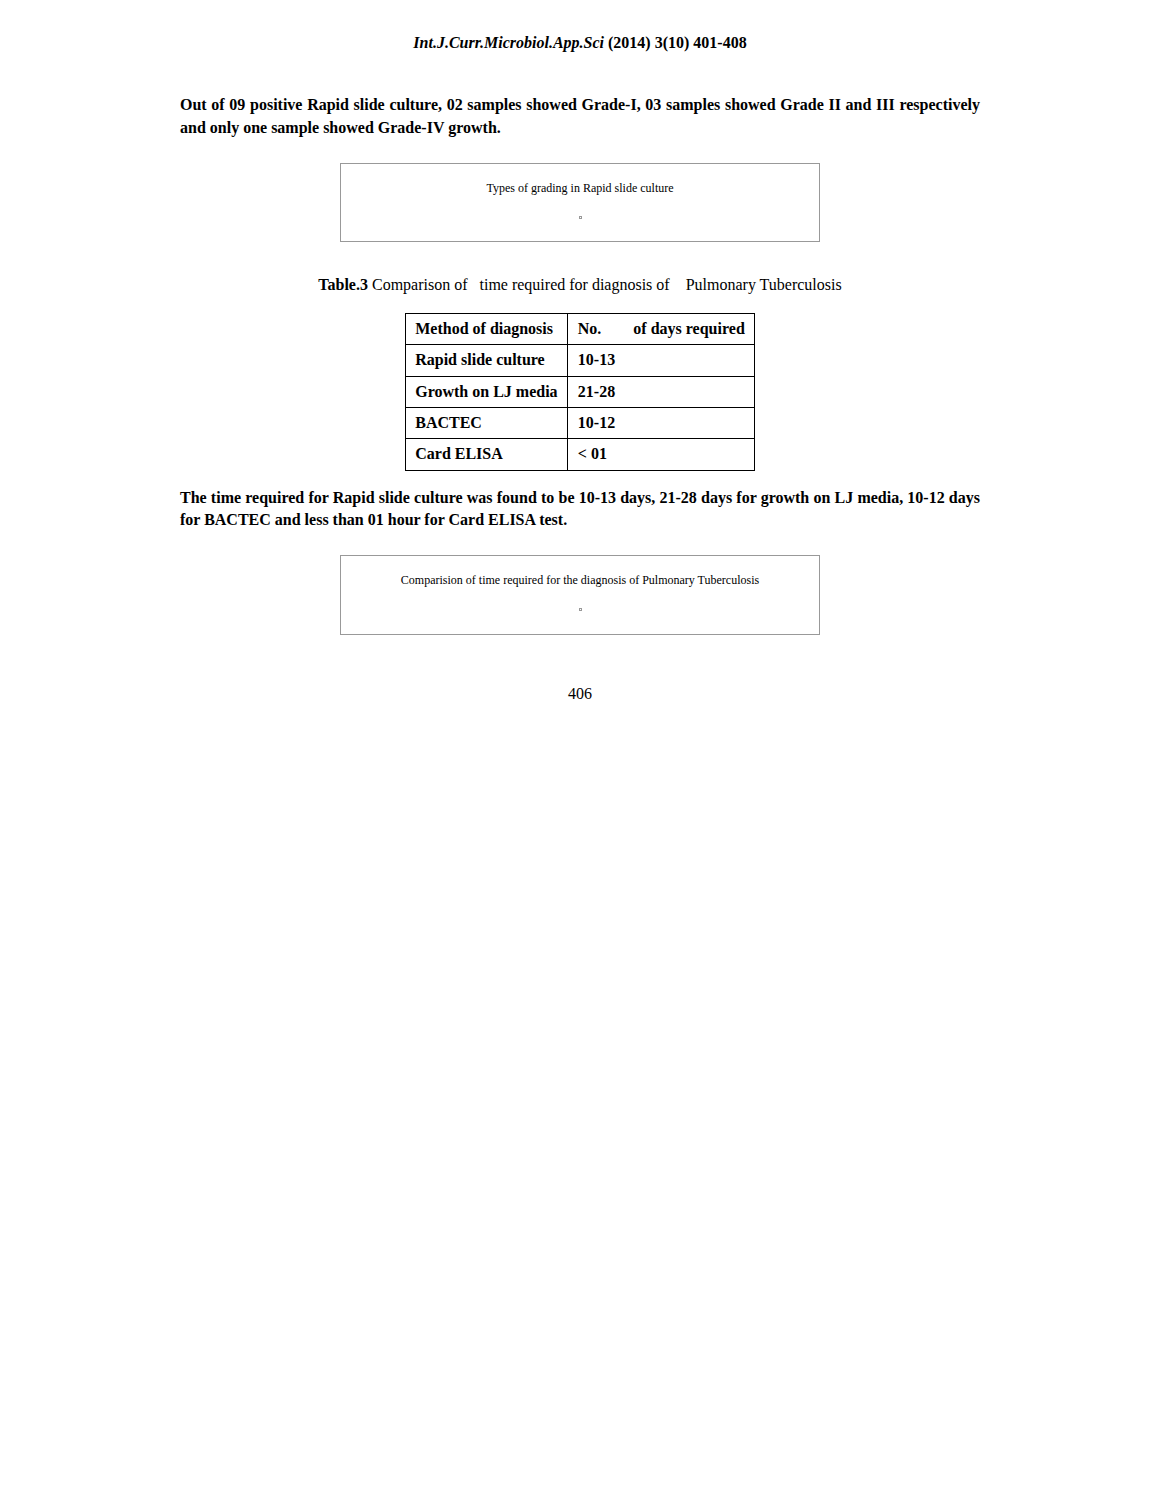Int.J.Curr.Microbiol.App.Sci (2014) 3(10) 401-408
Out of 09 positive Rapid slide culture, 02 samples showed Grade-I, 03 samples showed Grade II and III respectively and only one sample showed Grade-IV growth.
Types of grading in Rapid slide culture
Table.3 Comparison of time required for diagnosis of Pulmonary Tuberculosis
| Method of diagnosis | No. of days required |
| --- | --- |
| Rapid slide culture | 10-13 |
| Growth on LJ media | 21-28 |
| BACTEC | 10-12 |
| Card ELISA | < 01 |
The time required for Rapid slide culture was found to be 10-13 days, 21-28 days for growth on LJ media, 10-12 days for BACTEC and less than 01 hour for Card ELISA test.
Comparision of time required for the diagnosis of Pulmonary Tuberculosis
406